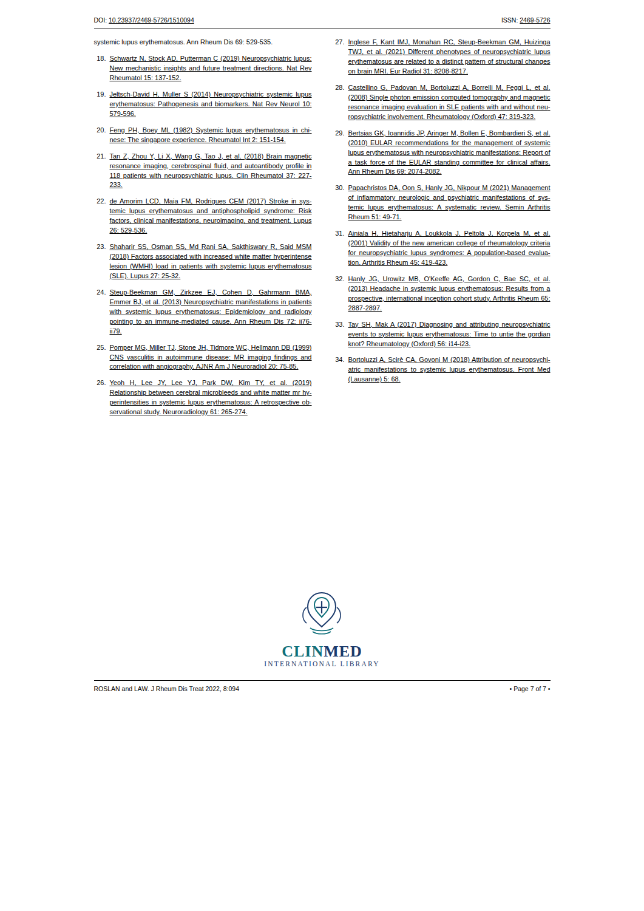DOI: 10.23937/2469-5726/1510094
ISSN: 2469-5726
systemic lupus erythematosus. Ann Rheum Dis 69: 529-535.
18. Schwartz N, Stock AD, Putterman C (2019) Neuropsychiatric lupus: New mechanistic insights and future treatment directions. Nat Rev Rheumatol 15: 137-152.
19. Jeltsch-David H, Muller S (2014) Neuropsychiatric systemic lupus erythematosus: Pathogenesis and biomarkers. Nat Rev Neurol 10: 579-596.
20. Feng PH, Boey ML (1982) Systemic lupus erythematosus in chinese: The singapore experience. Rheumatol Int 2: 151-154.
21. Tan Z, Zhou Y, Li X, Wang G, Tao J, et al. (2018) Brain magnetic resonance imaging, cerebrospinal fluid, and autoantibody profile in 118 patients with neuropsychiatric lupus. Clin Rheumatol 37: 227-233.
22. de Amorim LCD, Maia FM, Rodrigues CEM (2017) Stroke in systemic lupus erythematosus and antiphospholipid syndrome: Risk factors, clinical manifestations, neuroimaging, and treatment. Lupus 26: 529-536.
23. Shaharir SS, Osman SS, Md Rani SA, Sakthiswary R, Said MSM (2018) Factors associated with increased white matter hyperintense lesion (WMHI) load in patients with systemic lupus erythematosus (SLE). Lupus 27: 25-32.
24. Steup-Beekman GM, Zirkzee EJ, Cohen D, Gahrmann BMA, Emmer BJ, et al. (2013) Neuropsychiatric manifestations in patients with systemic lupus erythematosus: Epidemiology and radiology pointing to an immune-mediated cause. Ann Rheum Dis 72: ii76-ii79.
25. Pomper MG, Miller TJ, Stone JH, Tidmore WC, Hellmann DB (1999) CNS vasculitis in autoimmune disease: MR imaging findings and correlation with angiography. AJNR Am J Neuroradiol 20: 75-85.
26. Yeoh H, Lee JY, Lee YJ, Park DW, Kim TY, et al. (2019) Relationship between cerebral microbleeds and white matter mr hyperintensities in systemic lupus erythematosus: A retrospective observational study. Neuroradiology 61: 265-274.
27. Inglese F, Kant IMJ, Monahan RC, Steup-Beekman GM, Huizinga TWJ, et al. (2021) Different phenotypes of neuropsychiatric lupus erythematosus are related to a distinct pattern of structural changes on brain MRI. Eur Radiol 31: 8208-8217.
28. Castellino G, Padovan M, Bortoluzzi A, Borrelli M, Feggi L, et al. (2008) Single photon emission computed tomography and magnetic resonance imaging evaluation in SLE patients with and without neuropsychiatric involvement. Rheumatology (Oxford) 47: 319-323.
29. Bertsias GK, Ioannidis JP, Aringer M, Bollen E, Bombardieri S, et al. (2010) EULAR recommendations for the management of systemic lupus erythematosus with neuropsychiatric manifestations: Report of a task force of the EULAR standing committee for clinical affairs. Ann Rheum Dis 69: 2074-2082.
30. Papachristos DA, Oon S, Hanly JG, Nikpour M (2021) Management of inflammatory neurologic and psychiatric manifestations of systemic lupus erythematosus: A systematic review. Semin Arthritis Rheum 51: 49-71.
31. Ainiala H, Hietaharju A, Loukkola J, Peltola J, Korpela M, et al. (2001) Validity of the new american college of rheumatology criteria for neuropsychiatric lupus syndromes: A population-based evaluation. Arthritis Rheum 45: 419-423.
32. Hanly JG, Urowitz MB, O'Keeffe AG, Gordon C, Bae SC, et al. (2013) Headache in systemic lupus erythematosus: Results from a prospective, international inception cohort study. Arthritis Rheum 65: 2887-2897.
33. Tay SH, Mak A (2017) Diagnosing and attributing neuropsychiatric events to systemic lupus erythematosus: Time to untie the gordian knot? Rheumatology (Oxford) 56: i14-i23.
34. Bortoluzzi A, Scirè CA, Govoni M (2018) Attribution of neuropsychiatric manifestations to systemic lupus erythematosus. Front Med (Lausanne) 5: 68.
CLINMED
INTERNATIONAL LIBRARY
ROSLAN and LAW. J Rheum Dis Treat 2022, 8:094
• Page 7 of 7 •